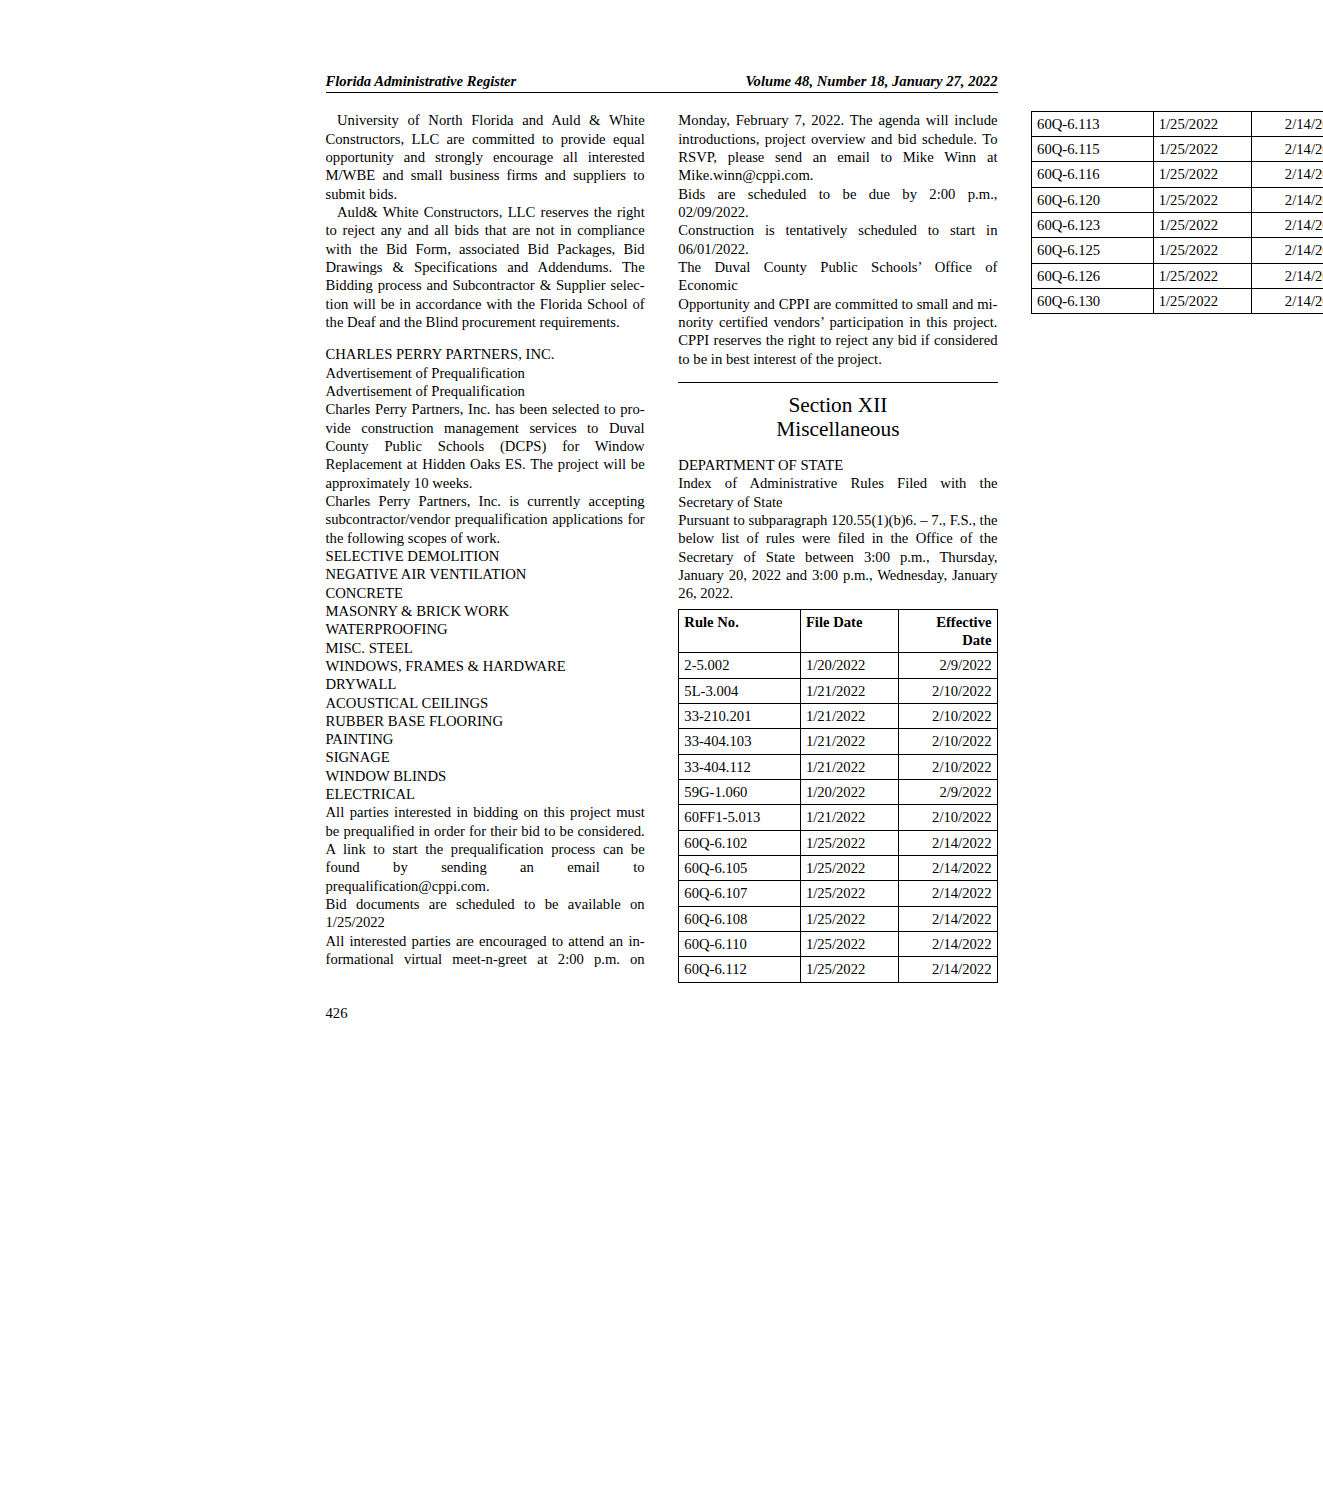Florida Administrative Register Volume 48, Number 18, January 27, 2022
University of North Florida and Auld & White Constructors, LLC are committed to provide equal opportunity and strongly encourage all interested M/WBE and small business firms and suppliers to submit bids.
Auld& White Constructors, LLC reserves the right to reject any and all bids that are not in compliance with the Bid Form, associated Bid Packages, Bid Drawings & Specifications and Addendums. The Bidding process and Subcontractor & Supplier selection will be in accordance with the Florida School of the Deaf and the Blind procurement requirements.
CHARLES PERRY PARTNERS, INC.
Advertisement of Prequalification
Advertisement of Prequalification
Charles Perry Partners, Inc. has been selected to provide construction management services to Duval County Public Schools (DCPS) for Window Replacement at Hidden Oaks ES. The project will be approximately 10 weeks.
Charles Perry Partners, Inc. is currently accepting subcontractor/vendor prequalification applications for the following scopes of work.
SELECTIVE DEMOLITION
NEGATIVE AIR VENTILATION
CONCRETE
MASONRY & BRICK WORK
WATERPROOFING
MISC. STEEL
WINDOWS, FRAMES & HARDWARE
DRYWALL
ACOUSTICAL CEILINGS
RUBBER BASE FLOORING
PAINTING
SIGNAGE
WINDOW BLINDS
ELECTRICAL
All parties interested in bidding on this project must be prequalified in order for their bid to be considered. A link to start the prequalification process can be found by sending an email to prequalification@cppi.com.
Bid documents are scheduled to be available on 1/25/2022
All interested parties are encouraged to attend an informational virtual meet-n-greet at 2:00 p.m. on Monday, February 7, 2022. The agenda will include introductions, project overview and bid schedule. To RSVP, please send an email to Mike Winn at Mike.winn@cppi.com.
Bids are scheduled to be due by 2:00 p.m., 02/09/2022.
Construction is tentatively scheduled to start in 06/01/2022.
The Duval County Public Schools’ Office of Economic
Opportunity and CPPI are committed to small and minority certified vendors’ participation in this project. CPPI reserves the right to reject any bid if considered to be in best interest of the project.
Section XII
Miscellaneous
DEPARTMENT OF STATE
Index of Administrative Rules Filed with the Secretary of State
Pursuant to subparagraph 120.55(1)(b)6. – 7., F.S., the below list of rules were filed in the Office of the Secretary of State between 3:00 p.m., Thursday, January 20, 2022 and 3:00 p.m., Wednesday, January 26, 2022.
| Rule No. | File Date | Effective Date |
| --- | --- | --- |
| 2-5.002 | 1/20/2022 | 2/9/2022 |
| 5L-3.004 | 1/21/2022 | 2/10/2022 |
| 33-210.201 | 1/21/2022 | 2/10/2022 |
| 33-404.103 | 1/21/2022 | 2/10/2022 |
| 33-404.112 | 1/21/2022 | 2/10/2022 |
| 59G-1.060 | 1/20/2022 | 2/9/2022 |
| 60FF1-5.013 | 1/21/2022 | 2/10/2022 |
| 60Q-6.102 | 1/25/2022 | 2/14/2022 |
| 60Q-6.105 | 1/25/2022 | 2/14/2022 |
| 60Q-6.107 | 1/25/2022 | 2/14/2022 |
| 60Q-6.108 | 1/25/2022 | 2/14/2022 |
| 60Q-6.110 | 1/25/2022 | 2/14/2022 |
| 60Q-6.112 | 1/25/2022 | 2/14/2022 |
| 60Q-6.113 | 1/25/2022 | 2/14/2022 |
| 60Q-6.115 | 1/25/2022 | 2/14/2022 |
| 60Q-6.116 | 1/25/2022 | 2/14/2022 |
| 60Q-6.120 | 1/25/2022 | 2/14/2022 |
| 60Q-6.123 | 1/25/2022 | 2/14/2022 |
| 60Q-6.125 | 1/25/2022 | 2/14/2022 |
| 60Q-6.126 | 1/25/2022 | 2/14/2022 |
| 60Q-6.130 | 1/25/2022 | 2/14/2022 |
426